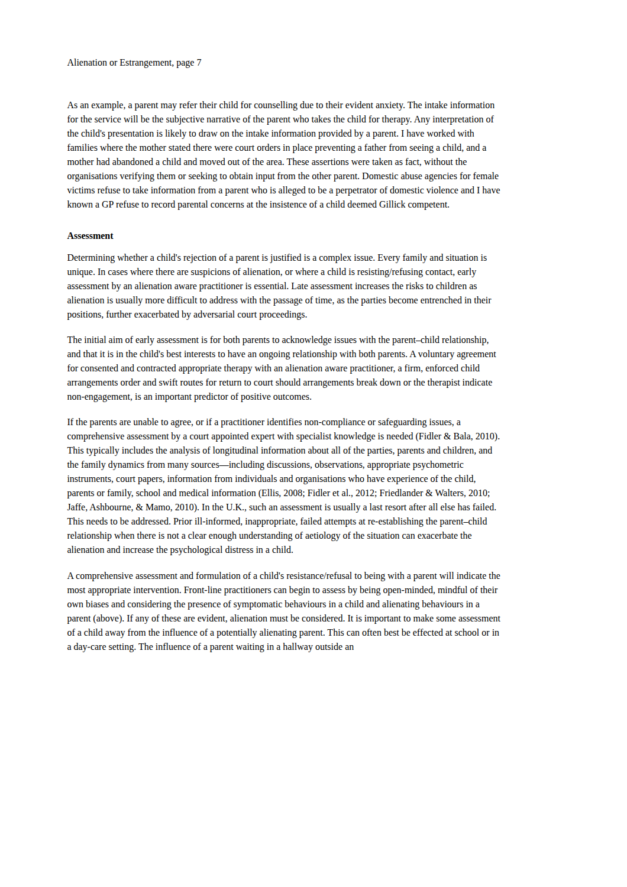Alienation or Estrangement, page 7
As an example, a parent may refer their child for counselling due to their evident anxiety. The intake information for the service will be the subjective narrative of the parent who takes the child for therapy. Any interpretation of the child's presentation is likely to draw on the intake information provided by a parent. I have worked with families where the mother stated there were court orders in place preventing a father from seeing a child, and a mother had abandoned a child and moved out of the area. These assertions were taken as fact, without the organisations verifying them or seeking to obtain input from the other parent. Domestic abuse agencies for female victims refuse to take information from a parent who is alleged to be a perpetrator of domestic violence and I have known a GP refuse to record parental concerns at the insistence of a child deemed Gillick competent.
Assessment
Determining whether a child's rejection of a parent is justified is a complex issue. Every family and situation is unique. In cases where there are suspicions of alienation, or where a child is resisting/refusing contact, early assessment by an alienation aware practitioner is essential. Late assessment increases the risks to children as alienation is usually more difficult to address with the passage of time, as the parties become entrenched in their positions, further exacerbated by adversarial court proceedings.
The initial aim of early assessment is for both parents to acknowledge issues with the parent–child relationship, and that it is in the child's best interests to have an ongoing relationship with both parents. A voluntary agreement for consented and contracted appropriate therapy with an alienation aware practitioner, a firm, enforced child arrangements order and swift routes for return to court should arrangements break down or the therapist indicate non-engagement, is an important predictor of positive outcomes.
If the parents are unable to agree, or if a practitioner identifies non-compliance or safeguarding issues, a comprehensive assessment by a court appointed expert with specialist knowledge is needed (Fidler & Bala, 2010). This typically includes the analysis of longitudinal information about all of the parties, parents and children, and the family dynamics from many sources—including discussions, observations, appropriate psychometric instruments, court papers, information from individuals and organisations who have experience of the child, parents or family, school and medical information (Ellis, 2008; Fidler et al., 2012; Friedlander & Walters, 2010; Jaffe, Ashbourne, & Mamo, 2010). In the U.K., such an assessment is usually a last resort after all else has failed. This needs to be addressed. Prior ill-informed, inappropriate, failed attempts at re-establishing the parent–child relationship when there is not a clear enough understanding of aetiology of the situation can exacerbate the alienation and increase the psychological distress in a child.
A comprehensive assessment and formulation of a child's resistance/refusal to being with a parent will indicate the most appropriate intervention. Front-line practitioners can begin to assess by being open-minded, mindful of their own biases and considering the presence of symptomatic behaviours in a child and alienating behaviours in a parent (above). If any of these are evident, alienation must be considered. It is important to make some assessment of a child away from the influence of a potentially alienating parent. This can often best be effected at school or in a day-care setting. The influence of a parent waiting in a hallway outside an